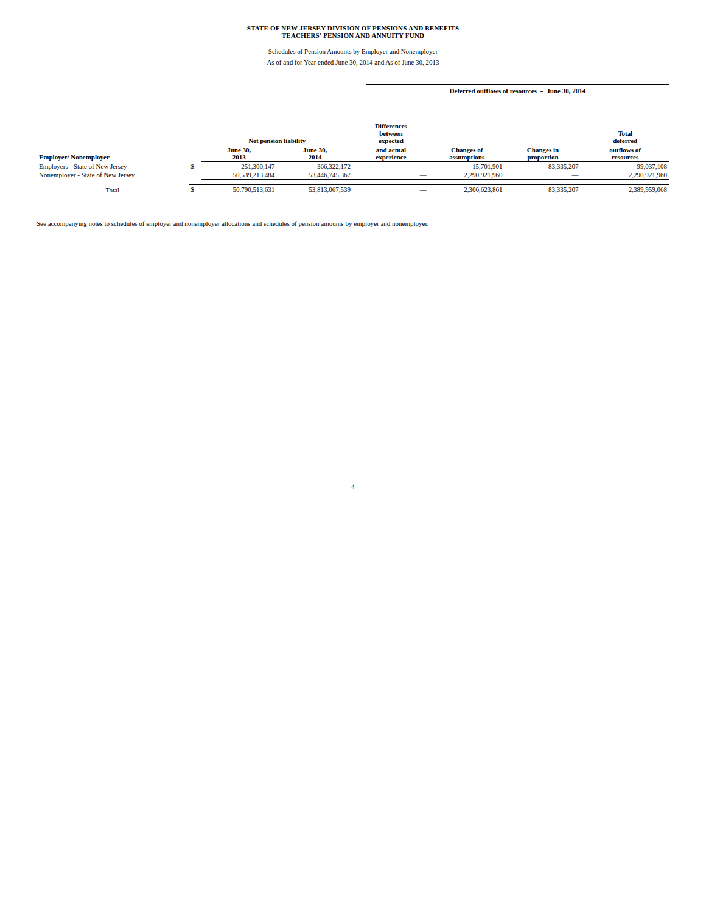STATE OF NEW JERSEY DIVISION OF PENSIONS AND BENEFITS
TEACHERS' PENSION AND ANNUITY FUND
Schedules of Pension Amounts by Employer and Nonemployer
As of and for Year ended June 30, 2014 and As of June 30, 2013
Deferred outflows of resources – June 30, 2014
| | | Net pension liability | Differences between expected | | | Total deferred |
| Employer/ Nonemployer | | June 30, 2013 | June 30, 2014 | and actual experience | Changes of assumptions | Changes in proportion | outflows of resources |
| Employers - State of New Jersey | $ | 251,300,147 | 366,322,172 | — | 15,701,901 | 83,335,207 | 99,037,108 |
| Nonemployer - State of New Jersey | | 50,539,213,484 | 53,446,745,367 | — | 2,290,921,960 | — | 2,290,921,960 |
| Total | $ | 50,790,513,631 | 53,813,067,539 | — | 2,306,623,861 | 83,335,207 | 2,389,959,068 |
See accompanying notes to schedules of employer and nonemployer allocations and schedules of pension amounts by employer and nonemployer.
4